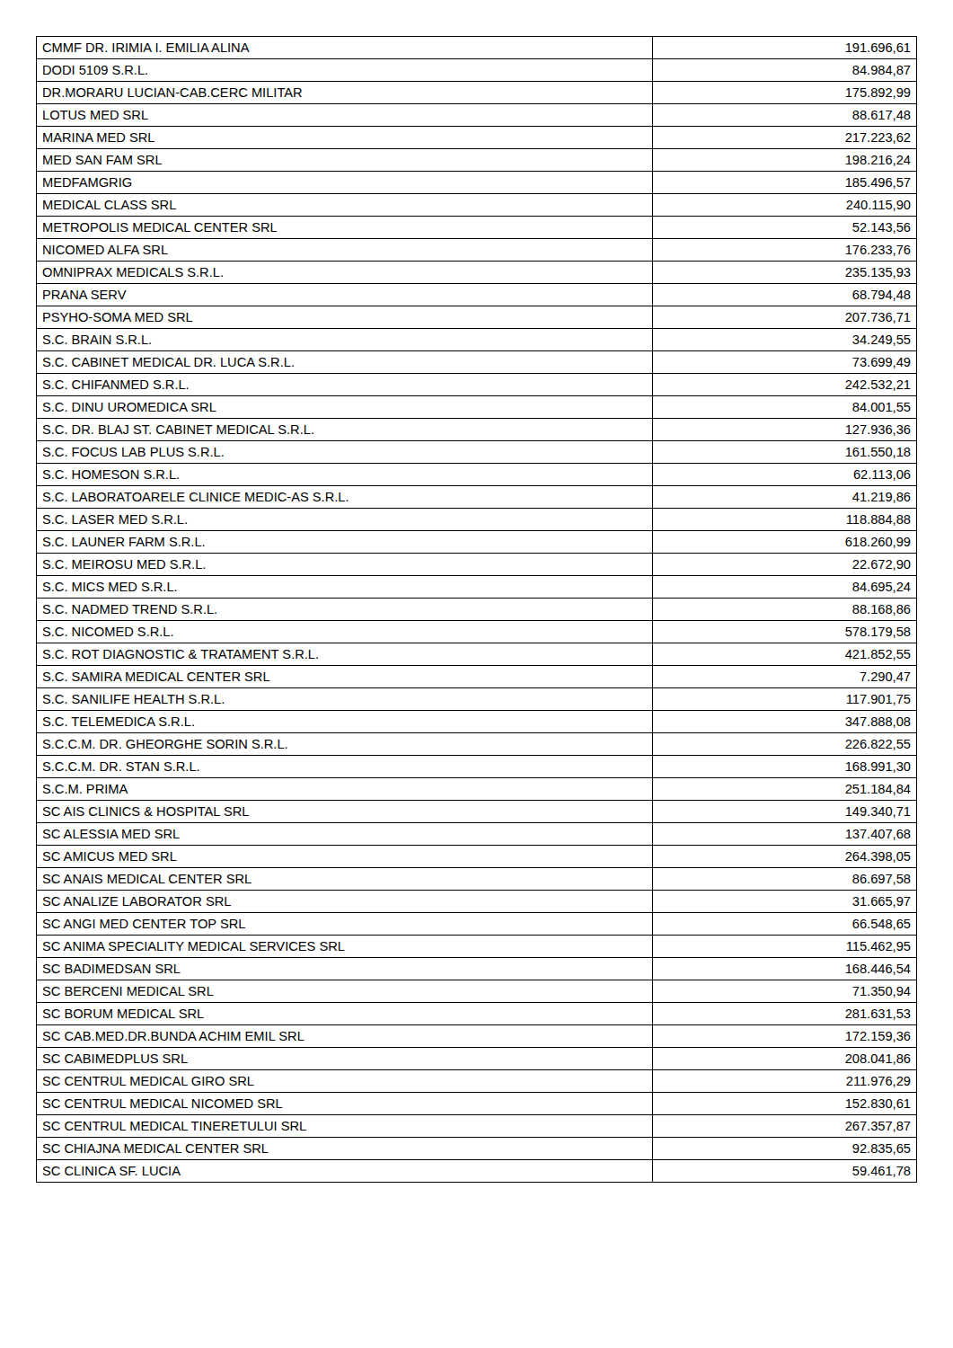| CMMF DR. IRIMIA I. EMILIA ALINA | 191.696,61 |
| DODI 5109 S.R.L. | 84.984,87 |
| DR.MORARU LUCIAN-CAB.CERC MILITAR | 175.892,99 |
| LOTUS MED SRL | 88.617,48 |
| MARINA MED SRL | 217.223,62 |
| MED SAN FAM SRL | 198.216,24 |
| MEDFAMGRIG | 185.496,57 |
| MEDICAL CLASS SRL | 240.115,90 |
| METROPOLIS MEDICAL CENTER SRL | 52.143,56 |
| NICOMED ALFA SRL | 176.233,76 |
| OMNIPRAX MEDICALS S.R.L. | 235.135,93 |
| PRANA SERV | 68.794,48 |
| PSYHO-SOMA MED SRL | 207.736,71 |
| S.C. BRAIN S.R.L. | 34.249,55 |
| S.C. CABINET MEDICAL DR. LUCA S.R.L. | 73.699,49 |
| S.C. CHIFANMED S.R.L. | 242.532,21 |
| S.C. DINU UROMEDICA SRL | 84.001,55 |
| S.C. DR. BLAJ ST. CABINET MEDICAL S.R.L. | 127.936,36 |
| S.C. FOCUS LAB PLUS S.R.L. | 161.550,18 |
| S.C. HOMESON S.R.L. | 62.113,06 |
| S.C. LABORATOARELE CLINICE MEDIC-AS S.R.L. | 41.219,86 |
| S.C. LASER MED S.R.L. | 118.884,88 |
| S.C. LAUNER FARM S.R.L. | 618.260,99 |
| S.C. MEIROSU MED S.R.L. | 22.672,90 |
| S.C. MICS MED S.R.L. | 84.695,24 |
| S.C. NADMED TREND S.R.L. | 88.168,86 |
| S.C. NICOMED S.R.L. | 578.179,58 |
| S.C. ROT DIAGNOSTIC & TRATAMENT S.R.L. | 421.852,55 |
| S.C. SAMIRA MEDICAL CENTER SRL | 7.290,47 |
| S.C. SANILIFE HEALTH S.R.L. | 117.901,75 |
| S.C. TELEMEDICA S.R.L. | 347.888,08 |
| S.C.C.M. DR. GHEORGHE SORIN S.R.L. | 226.822,55 |
| S.C.C.M. DR. STAN S.R.L. | 168.991,30 |
| S.C.M. PRIMA | 251.184,84 |
| SC AIS CLINICS & HOSPITAL SRL | 149.340,71 |
| SC ALESSIA MED SRL | 137.407,68 |
| SC AMICUS MED SRL | 264.398,05 |
| SC ANAIS MEDICAL CENTER SRL | 86.697,58 |
| SC ANALIZE LABORATOR SRL | 31.665,97 |
| SC ANGI MED CENTER TOP SRL | 66.548,65 |
| SC ANIMA SPECIALITY MEDICAL SERVICES SRL | 115.462,95 |
| SC BADIMEDSAN SRL | 168.446,54 |
| SC BERCENI MEDICAL SRL | 71.350,94 |
| SC BORUM MEDICAL SRL | 281.631,53 |
| SC CAB.MED.DR.BUNDA ACHIM EMIL SRL | 172.159,36 |
| SC CABIMEDPLUS SRL | 208.041,86 |
| SC CENTRUL MEDICAL GIRO SRL | 211.976,29 |
| SC CENTRUL MEDICAL NICOMED SRL | 152.830,61 |
| SC CENTRUL MEDICAL TINERETULUI SRL | 267.357,87 |
| SC CHIAJNA MEDICAL CENTER SRL | 92.835,65 |
| SC CLINICA SF. LUCIA | 59.461,78 |